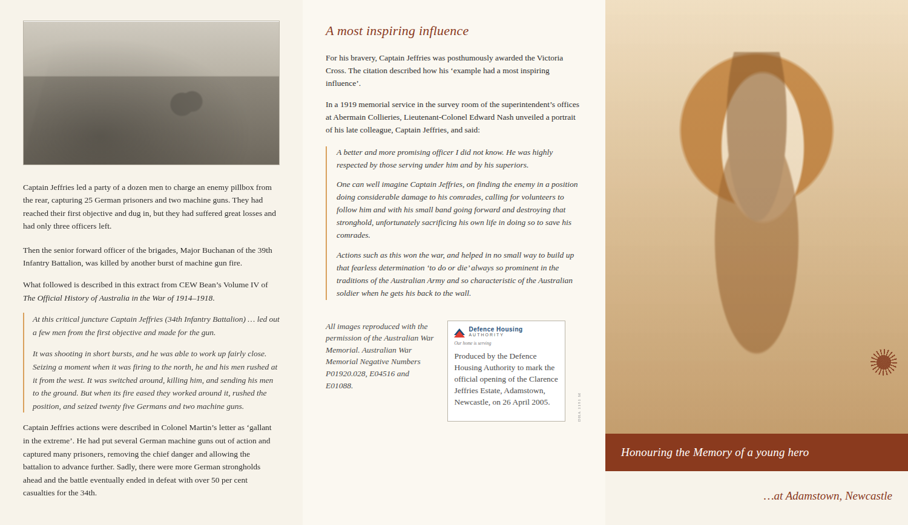Historic battlefield photograph
Captain Jeffries led a party of a dozen men to charge an enemy pillbox from the rear, capturing 25 German prisoners and two machine guns. They had reached their first objective and dug in, but they had suffered great losses and had only three officers left.
Then the senior forward officer of the brigades, Major Buchanan of the 39th Infantry Battalion, was killed by another burst of machine gun fire.
What followed is described in this extract from CEW Bean’s Volume IV of The Official History of Australia in the War of 1914–1918.
At this critical juncture Captain Jeffries (34th Infantry Battalion) … led out a few men from the first objective and made for the gun.
It was shooting in short bursts, and he was able to work up fairly close. Seizing a moment when it was firing to the north, he and his men rushed at it from the west. It was switched around, killing him, and sending his men to the ground. But when its fire eased they worked around it, rushed the position, and seized twenty five Germans and two machine guns.
Captain Jeffries actions were described in Colonel Martin’s letter as ‘gallant in the extreme’. He had put several German machine guns out of action and captured many prisoners, removing the chief danger and allowing the battalion to advance further. Sadly, there were more German strongholds ahead and the battle eventually ended in defeat with over 50 per cent casualties for the 34th.
A most inspiring influence
For his bravery, Captain Jeffries was posthumously awarded the Victoria Cross. The citation described how his ‘example had a most inspiring influence’.
In a 1919 memorial service in the survey room of the superintendent’s offices at Abermain Collieries, Lieutenant-Colonel Edward Nash unveiled a portrait of his late colleague, Captain Jeffries, and said:
A better and more promising officer I did not know. He was highly respected by those serving under him and by his superiors.
One can well imagine Captain Jeffries, on finding the enemy in a position doing considerable damage to his comrades, calling for volunteers to follow him and with his small band going forward and destroying that stronghold, unfortunately sacrificing his own life in doing so to save his comrades.
Actions such as this won the war, and helped in no small way to build up that fearless determination ‘to do or die’ always so prominent in the traditions of the Australian Army and so characteristic of the Australian soldier when he gets his back to the wall.
All images reproduced with the permission of the Australian War Memorial. Australian War Memorial Negative Numbers P01920.028, E04516 and E01088.
Defence HousingAUTHORITY
Our home is serving
Produced by the Defence Housing Authority to mark the official opening of the Clarence Jeffries Estate, Adamstown, Newcastle, on 26 April 2005.
DHA 1181 M
Honouring the Memory of a young hero
…at Adamstown, Newcastle